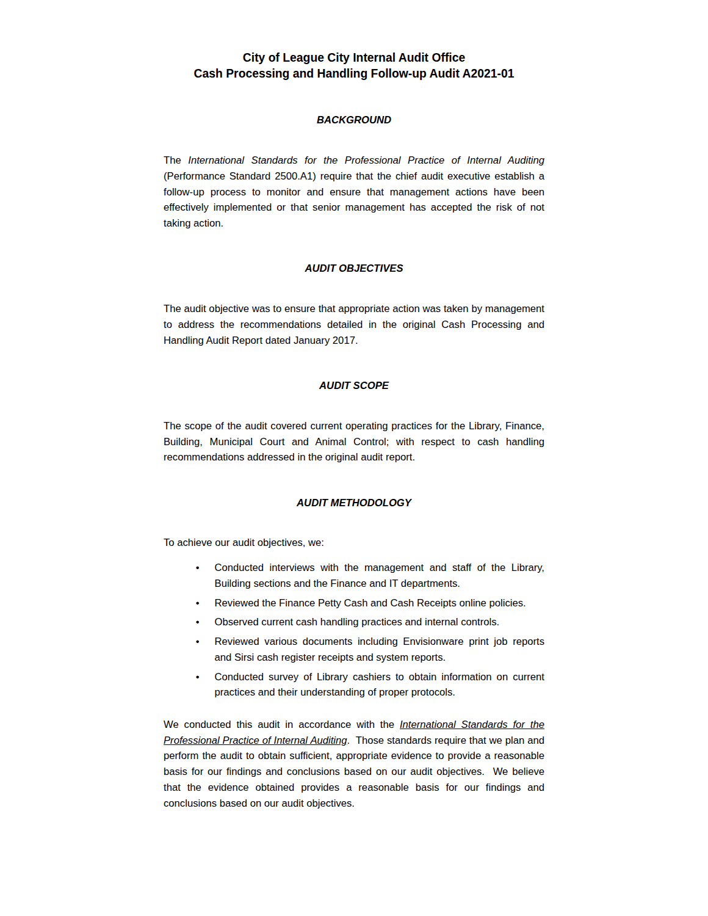City of League City Internal Audit Office Cash Processing and Handling Follow-up Audit A2021-01
BACKGROUND
The International Standards for the Professional Practice of Internal Auditing (Performance Standard 2500.A1) require that the chief audit executive establish a follow-up process to monitor and ensure that management actions have been effectively implemented or that senior management has accepted the risk of not taking action.
AUDIT OBJECTIVES
The audit objective was to ensure that appropriate action was taken by management to address the recommendations detailed in the original Cash Processing and Handling Audit Report dated January 2017.
AUDIT SCOPE
The scope of the audit covered current operating practices for the Library, Finance, Building, Municipal Court and Animal Control; with respect to cash handling recommendations addressed in the original audit report.
AUDIT METHODOLOGY
To achieve our audit objectives, we:
Conducted interviews with the management and staff of the Library, Building sections and the Finance and IT departments.
Reviewed the Finance Petty Cash and Cash Receipts online policies.
Observed current cash handling practices and internal controls.
Reviewed various documents including Envisionware print job reports and Sirsi cash register receipts and system reports.
Conducted survey of Library cashiers to obtain information on current practices and their understanding of proper protocols.
We conducted this audit in accordance with the International Standards for the Professional Practice of Internal Auditing. Those standards require that we plan and perform the audit to obtain sufficient, appropriate evidence to provide a reasonable basis for our findings and conclusions based on our audit objectives. We believe that the evidence obtained provides a reasonable basis for our findings and conclusions based on our audit objectives.